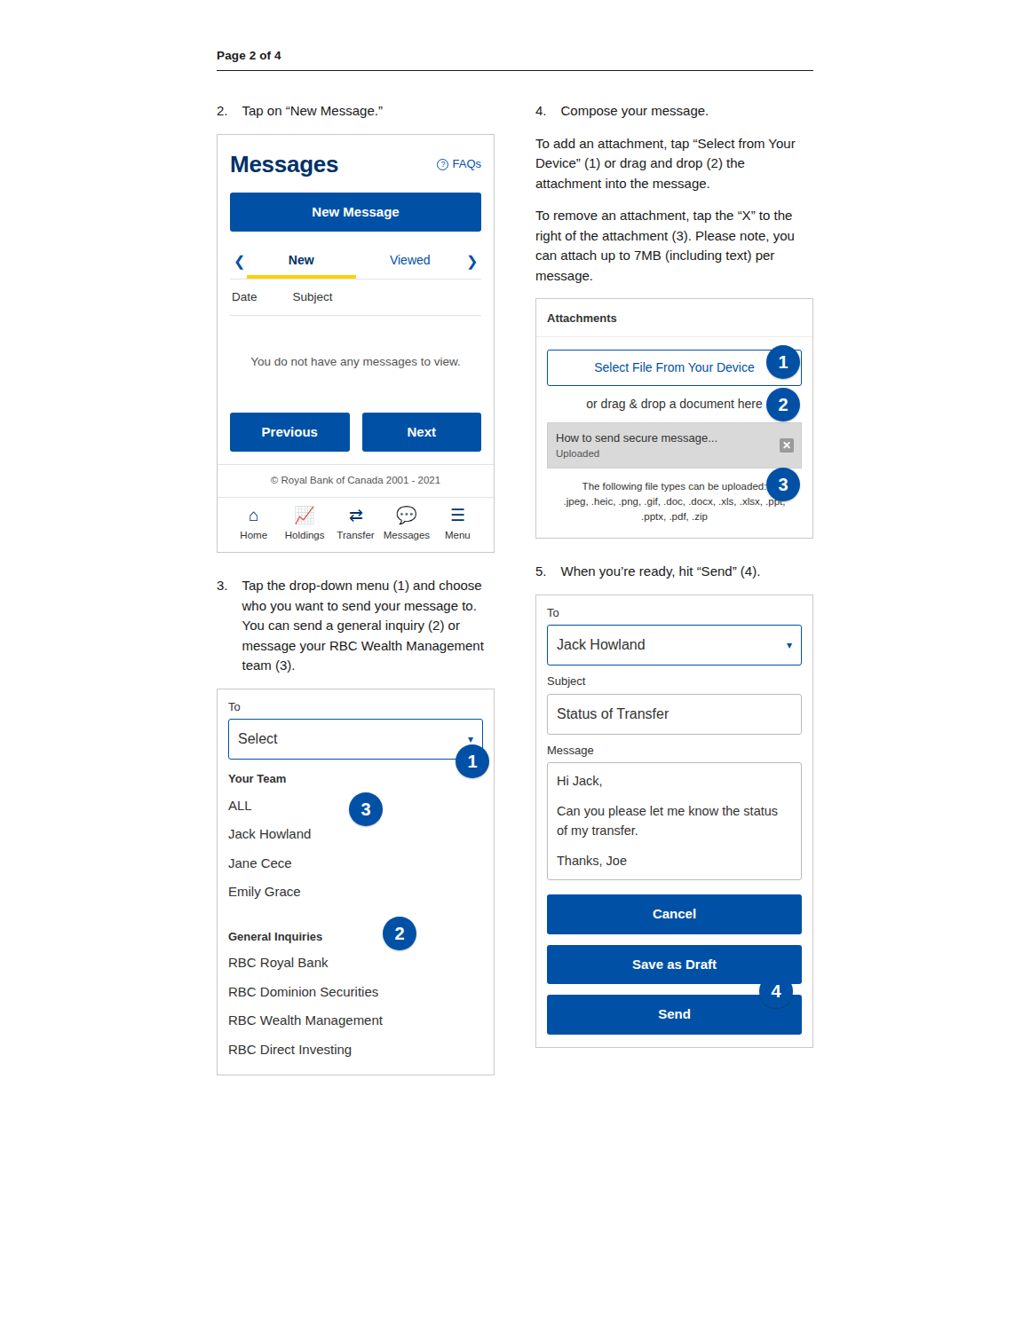Page 2 of 4
2. Tap on “New Message.”
Messages
?FAQs
New Message
❮
New
Viewed
❯
Date Subject
You do not have any messages to view.
Previous
Next
© Royal Bank of Canada 2001 - 2021
⌂Home
📈Holdings
⇄Transfer
💬Messages
☰Menu
3. Tap the drop-down menu (1) and choose who you want to send your message to. You can send a general inquiry (2) or message your RBC Wealth Management team (3).
1
3
2
To
Select▾
Your Team
ALL
Jack Howland
Jane Cece
Emily Grace
General Inquiries
RBC Royal Bank
RBC Dominion Securities
RBC Wealth Management
RBC Direct Investing
4. Compose your message.
To add an attachment, tap “Select from Your Device” (1) or drag and drop (2) the attachment into the message.
To remove an attachment, tap the “X” to the right of the attachment (3). Please note, you can attach up to 7MB (including text) per message.
1
2
3
Attachments
Select File From Your Device
or drag & drop a document here
How to send secure message... Uploaded ✕
The following file types can be uploaded:
.jpeg, .heic, .png, .gif, .doc, .docx, .xls, .xlsx, .ppt,
.pptx, .pdf, .zip
5. When you’re ready, hit “Send” (4).
4
To
Jack Howland▾
Subject
Status of Transfer
Message
Hi Jack,
Can you please let me know the status of my transfer.
Thanks, Joe
Cancel
Save as Draft
Send